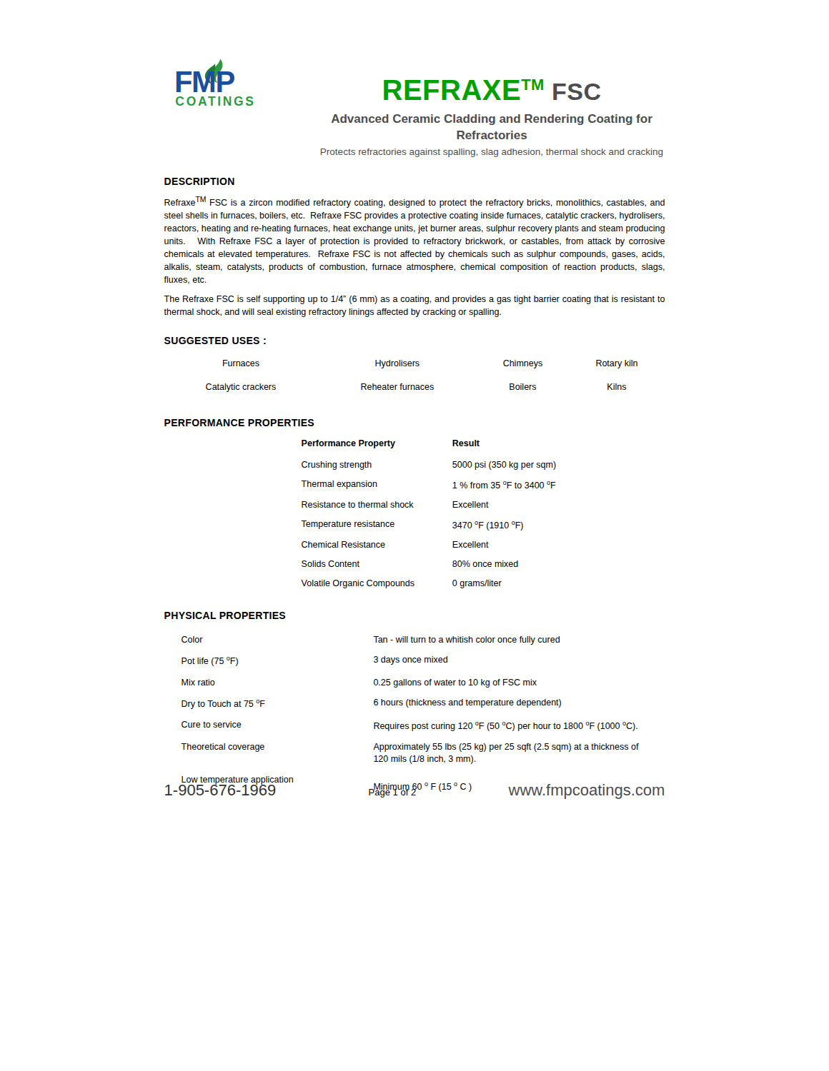FMP COATINGS
REFRAXE TM FSC
Advanced Ceramic Cladding and Rendering Coating for Refractories
Protects refractories against spalling, slag adhesion, thermal shock and cracking
DESCRIPTION
RefraxeTM FSC is a zircon modified refractory coating, designed to protect the refractory bricks, monolithics, castables, and steel shells in furnaces, boilers, etc. Refraxe FSC provides a protective coating inside furnaces, catalytic crackers, hydrolisers, reactors, heating and re-heating furnaces, heat exchange units, jet burner areas, sulphur recovery plants and steam producing units. With Refraxe FSC a layer of protection is provided to refractory brickwork, or castables, from attack by corrosive chemicals at elevated temperatures. Refraxe FSC is not affected by chemicals such as sulphur compounds, gases, acids, alkalis, steam, catalysts, products of combustion, furnace atmosphere, chemical composition of reaction products, slags, fluxes, etc.
The Refraxe FSC is self supporting up to 1/4” (6 mm) as a coating, and provides a gas tight barrier coating that is resistant to thermal shock, and will seal existing refractory linings affected by cracking or spalling.
SUGGESTED USES :
| Furnaces | Hydrolisers | Chimneys | Rotary kiln |
| Catalytic crackers | Reheater furnaces | Boilers | Kilns |
PERFORMANCE PROPERTIES
| Performance Property | Result |
| --- | --- |
| Crushing strength | 5000 psi (350 kg per sqm) |
| Thermal expansion | 1 % from 35 o F to 3400 o F |
| Resistance to thermal shock | Excellent |
| Temperature resistance | 3470 o F (1910 o F) |
| Chemical Resistance | Excellent |
| Solids Content | 80% once mixed |
| Volatile Organic Compounds | 0 grams/liter |
PHYSICAL PROPERTIES
| Color | Tan - will turn to a whitish color once fully cured |
| Pot life (75 o F) | 3 days once mixed |
| Mix ratio | 0.25 gallons of water to 10 kg of FSC mix |
| Dry to Touch at 75 o F | 6 hours (thickness and temperature dependent) |
| Cure to service | Requires post curing 120 o F (50 o C) per hour to 1800 o F (1000 o C). |
| Theoretical coverage | Approximately 55 lbs (25 kg) per 25 sqft (2.5 sqm) at a thickness of 120 mils (1/8 inch, 3 mm). |
| Low temperature application | Minimum 60 o F (15 o C ) |
1-905-676-1969
Page 1 of 2
www.fmpcoatings.com